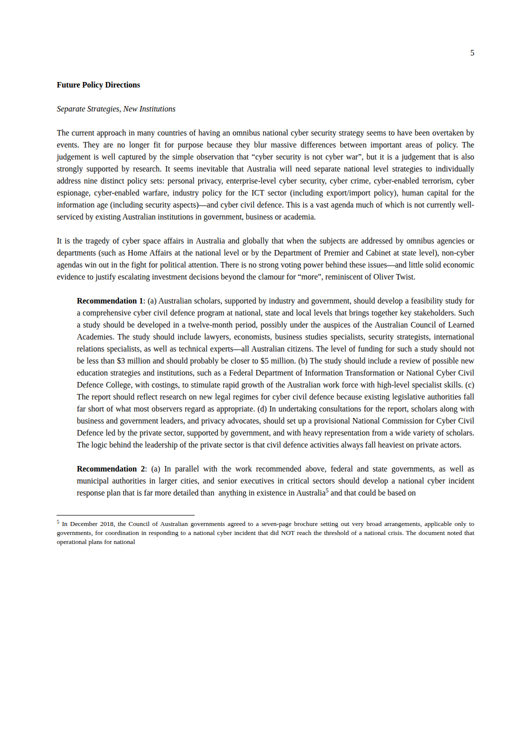5
Future Policy Directions
Separate Strategies, New Institutions
The current approach in many countries of having an omnibus national cyber security strategy seems to have been overtaken by events. They are no longer fit for purpose because they blur massive differences between important areas of policy. The judgement is well captured by the simple observation that “cyber security is not cyber war”, but it is a judgement that is also strongly supported by research. It seems inevitable that Australia will need separate national level strategies to individually address nine distinct policy sets: personal privacy, enterprise-level cyber security, cyber crime, cyber-enabled terrorism, cyber espionage, cyber-enabled warfare, industry policy for the ICT sector (including export/import policy), human capital for the information age (including security aspects)—and cyber civil defence. This is a vast agenda much of which is not currently well-serviced by existing Australian institutions in government, business or academia.
It is the tragedy of cyber space affairs in Australia and globally that when the subjects are addressed by omnibus agencies or departments (such as Home Affairs at the national level or by the Department of Premier and Cabinet at state level), non-cyber agendas win out in the fight for political attention. There is no strong voting power behind these issues—and little solid economic evidence to justify escalating investment decisions beyond the clamour for “more”, reminiscent of Oliver Twist.
Recommendation 1: (a) Australian scholars, supported by industry and government, should develop a feasibility study for a comprehensive cyber civil defence program at national, state and local levels that brings together key stakeholders. Such a study should be developed in a twelve-month period, possibly under the auspices of the Australian Council of Learned Academies. The study should include lawyers, economists, business studies specialists, security strategists, international relations specialists, as well as technical experts—all Australian citizens. The level of funding for such a study should not be less than $3 million and should probably be closer to $5 million. (b) The study should include a review of possible new education strategies and institutions, such as a Federal Department of Information Transformation or National Cyber Civil Defence College, with costings, to stimulate rapid growth of the Australian work force with high-level specialist skills. (c) The report should reflect research on new legal regimes for cyber civil defence because existing legislative authorities fall far short of what most observers regard as appropriate. (d) In undertaking consultations for the report, scholars along with business and government leaders, and privacy advocates, should set up a provisional National Commission for Cyber Civil Defence led by the private sector, supported by government, and with heavy representation from a wide variety of scholars. The logic behind the leadership of the private sector is that civil defence activities always fall heaviest on private actors.
Recommendation 2: (a) In parallel with the work recommended above, federal and state governments, as well as municipal authorities in larger cities, and senior executives in critical sectors should develop a national cyber incident response plan that is far more detailed than anything in existence in Australia5 and that could be based on
5 In December 2018, the Council of Australian governments agreed to a seven-page brochure setting out very broad arrangements, applicable only to governments, for coordination in responding to a national cyber incident that did NOT reach the threshold of a national crisis. The document noted that operational plans for national